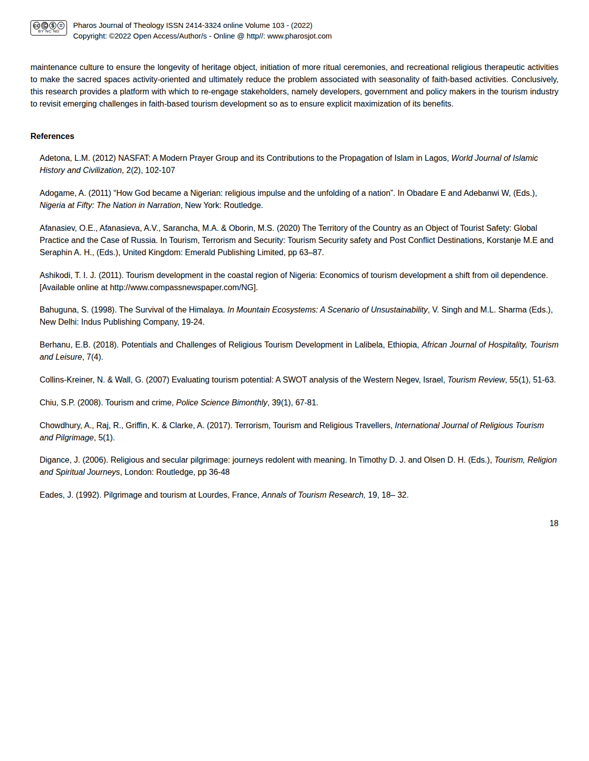ccⒸ$=
BY NC ND
Pharos Journal of Theology ISSN 2414-3324 online Volume 103 - (2022)
Copyright: ©2022 Open Access/Author/s - Online @ http//: www.pharosjot.com
maintenance culture to ensure the longevity of heritage object, initiation of more ritual ceremonies, and recreational religious therapeutic activities to make the sacred spaces activity-oriented and ultimately reduce the problem associated with seasonality of faith-based activities. Conclusively, this research provides a platform with which to re-engage stakeholders, namely developers, government and policy makers in the tourism industry to revisit emerging challenges in faith-based tourism development so as to ensure explicit maximization of its benefits.
References
Adetona, L.M. (2012) NASFAT: A Modern Prayer Group and its Contributions to the Propagation of Islam in Lagos, World Journal of Islamic History and Civilization, 2(2), 102-107
Adogame, A. (2011) “How God became a Nigerian: religious impulse and the unfolding of a nation”. In Obadare E and Adebanwi W, (Eds.), Nigeria at Fifty: The Nation in Narration, New York: Routledge.
Afanasiev, O.E., Afanasieva, A.V., Sarancha, M.A. & Oborin, M.S. (2020) The Territory of the Country as an Object of Tourist Safety: Global Practice and the Case of Russia. In Tourism, Terrorism and Security: Tourism Security safety and Post Conflict Destinations, Korstanje M.E and Seraphin A. H., (Eds.), United Kingdom: Emerald Publishing Limited, pp 63–87.
Ashikodi, T. I. J. (2011). Tourism development in the coastal region of Nigeria: Economics of tourism development a shift from oil dependence. [Available online at http://www.compassnewspaper.com/NG].
Bahuguna, S. (1998). The Survival of the Himalaya. In Mountain Ecosystems: A Scenario of Unsustainability, V. Singh and M.L. Sharma (Eds.), New Delhi: Indus Publishing Company, 19-24.
Berhanu, E.B. (2018). Potentials and Challenges of Religious Tourism Development in Lalibela, Ethiopia, African Journal of Hospitality, Tourism and Leisure, 7(4).
Collins-Kreiner, N. & Wall, G. (2007) Evaluating tourism potential: A SWOT analysis of the Western Negev, Israel, Tourism Review, 55(1), 51-63.
Chiu, S.P. (2008). Tourism and crime, Police Science Bimonthly, 39(1), 67-81.
Chowdhury, A., Raj, R., Griffin, K. & Clarke, A. (2017). Terrorism, Tourism and Religious Travellers, International Journal of Religious Tourism and Pilgrimage, 5(1).
Digance, J. (2006). Religious and secular pilgrimage: journeys redolent with meaning. In Timothy D. J. and Olsen D. H. (Eds.), Tourism, Religion and Spiritual Journeys, London: Routledge, pp 36-48
Eades, J. (1992). Pilgrimage and tourism at Lourdes, France, Annals of Tourism Research, 19, 18– 32.
18